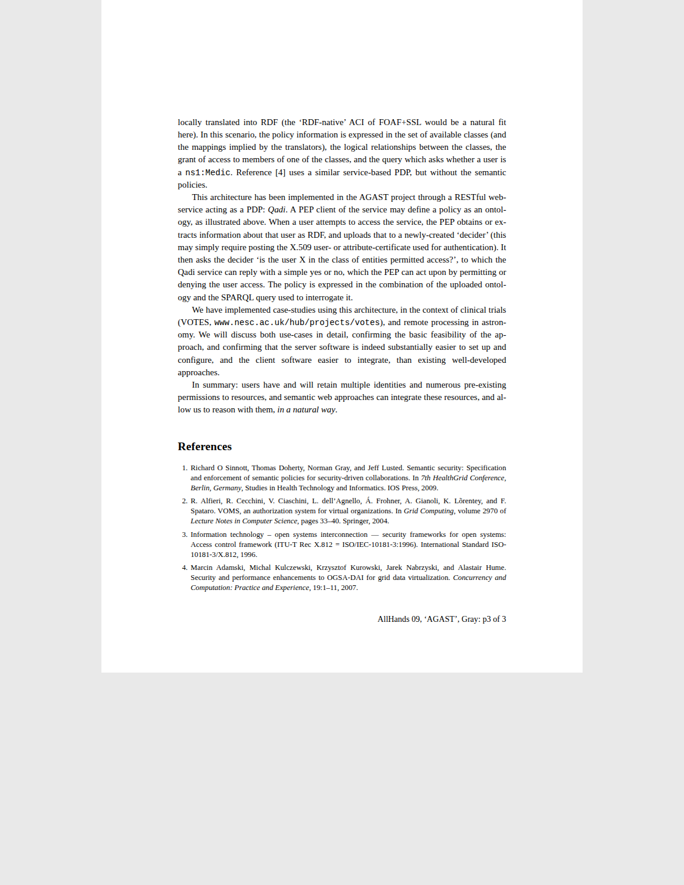locally translated into RDF (the ‘RDF-native’ ACI of FOAF+SSL would be a natural fit here). In this scenario, the policy information is expressed in the set of available classes (and the mappings implied by the translators), the logical relationships between the classes, the grant of access to members of one of the classes, and the query which asks whether a user is a ns1:Medic. Reference [4] uses a similar service-based PDP, but without the semantic policies.
This architecture has been implemented in the AGAST project through a RESTful web-service acting as a PDP: Qadi. A PEP client of the service may define a policy as an ontology, as illustrated above. When a user attempts to access the service, the PEP obtains or extracts information about that user as RDF, and uploads that to a newly-created ‘decider’ (this may simply require posting the X.509 user- or attribute-certificate used for authentication). It then asks the decider ‘is the user X in the class of entities permitted access?’, to which the Qadi service can reply with a simple yes or no, which the PEP can act upon by permitting or denying the user access. The policy is expressed in the combination of the uploaded ontology and the SPARQL query used to interrogate it.
We have implemented case-studies using this architecture, in the context of clinical trials (VOTES, www.nesc.ac.uk/hub/projects/votes), and remote processing in astronomy. We will discuss both use-cases in detail, confirming the basic feasibility of the approach, and confirming that the server software is indeed substantially easier to set up and configure, and the client software easier to integrate, than existing well-developed approaches.
In summary: users have and will retain multiple identities and numerous pre-existing permissions to resources, and semantic web approaches can integrate these resources, and allow us to reason with them, in a natural way.
References
Richard O Sinnott, Thomas Doherty, Norman Gray, and Jeff Lusted. Semantic security: Specification and enforcement of semantic policies for security-driven collaborations. In 7th HealthGrid Conference, Berlin, Germany, Studies in Health Technology and Informatics. IOS Press, 2009.
R. Alfieri, R. Cecchini, V. Ciaschini, L. dell’Agnello, Á. Frohner, A. Gianoli, K. Lõrentey, and F. Spataro. VOMS, an authorization system for virtual organizations. In Grid Computing, volume 2970 of Lecture Notes in Computer Science, pages 33–40. Springer, 2004.
Information technology – open systems interconnection — security frameworks for open systems: Access control framework (ITU-T Rec X.812 = ISO/IEC-10181-3:1996). International Standard ISO-10181-3/X.812, 1996.
Marcin Adamski, Michal Kulczewski, Krzysztof Kurowski, Jarek Nabrzyski, and Alastair Hume. Security and performance enhancements to OGSA-DAI for grid data virtualization. Concurrency and Computation: Practice and Experience, 19:1–11, 2007.
AllHands 09, ‘AGAST’, Gray: p3 of 3